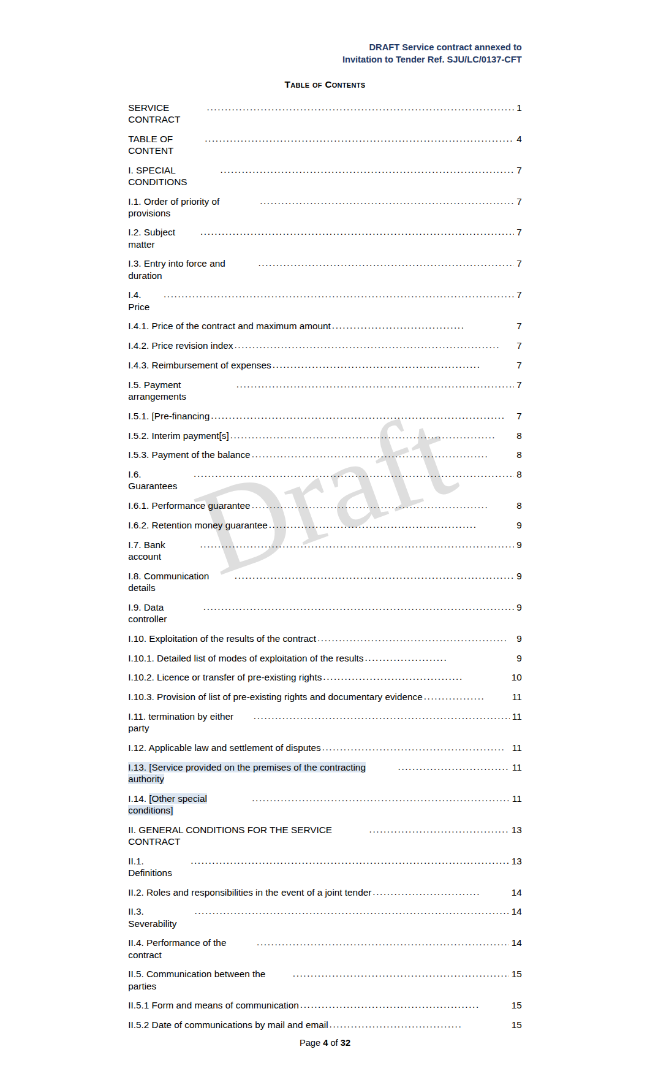Draft
DRAFT Service contract annexed to
Invitation to Tender Ref. SJU/LC/0137-CFT
Table of Contents
SERVICE CONTRACT.......................................................................................................... 1
TABLE OF CONTENT.......................................................................................................... 4
I. SPECIAL CONDITIONS.................................................................................................. 7
I.1. Order of priority of provisions.......................................................................... 7
I.2. Subject matter.............................................................................................. 7
I.3. Entry into force and duration.......................................................................... 7
I.4. Price.......................................................................................................... 7
I.4.1. Price of the contract and maximum amount..................................... 7
I.4.2. Price revision index.......................................................................... 7
I.4.3. Reimbursement of expenses.......................................................... 7
I.5. Payment arrangements.................................................................................. 7
I.5.1. [Pre-financing.................................................................................. 7
I.5.2. Interim payment[s].......................................................................... 8
I.5.3. Payment of the balance.................................................................. 8
I.6. Guarantees.......................................................................................... 8
I.6.1. Performance guarantee.................................................................. 8
I.6.2. Retention money guarantee.......................................................... 9
I.7. Bank account.......................................................................................... 9
I.8. Communication details.................................................................................. 9
I.9. Data controller.......................................................................................... 9
I.10. Exploitation of the results of the contract..................................................... 9
I.10.1. Detailed list of modes of exploitation of the results....................... 9
I.10.2. Licence or transfer of pre-existing rights....................................... 10
I.10.3. Provision of list of pre-existing rights and documentary evidence................. 11
I.11. termination by either party.......................................................................... 11
I.12. Applicable law and settlement of disputes................................................... 11
I.13. [Service provided on the premises of the contracting authority................................ 11
I.14. [Other special conditions].......................................................................... 11
II. GENERAL CONDITIONS FOR THE SERVICE CONTRACT.......................................... 13
II.1. Definitions.......................................................................................... 13
II.2. Roles and responsibilities in the event of a joint tender.............................. 14
II.3. Severability.......................................................................................... 14
II.4. Performance of the contract.......................................................................... 14
II.5. Communication between the parties.............................................................. 15
II.5.1 Form and means of communication.................................................. 15
II.5.2 Date of communications by mail and email..................................... 15
Page 4 of 32